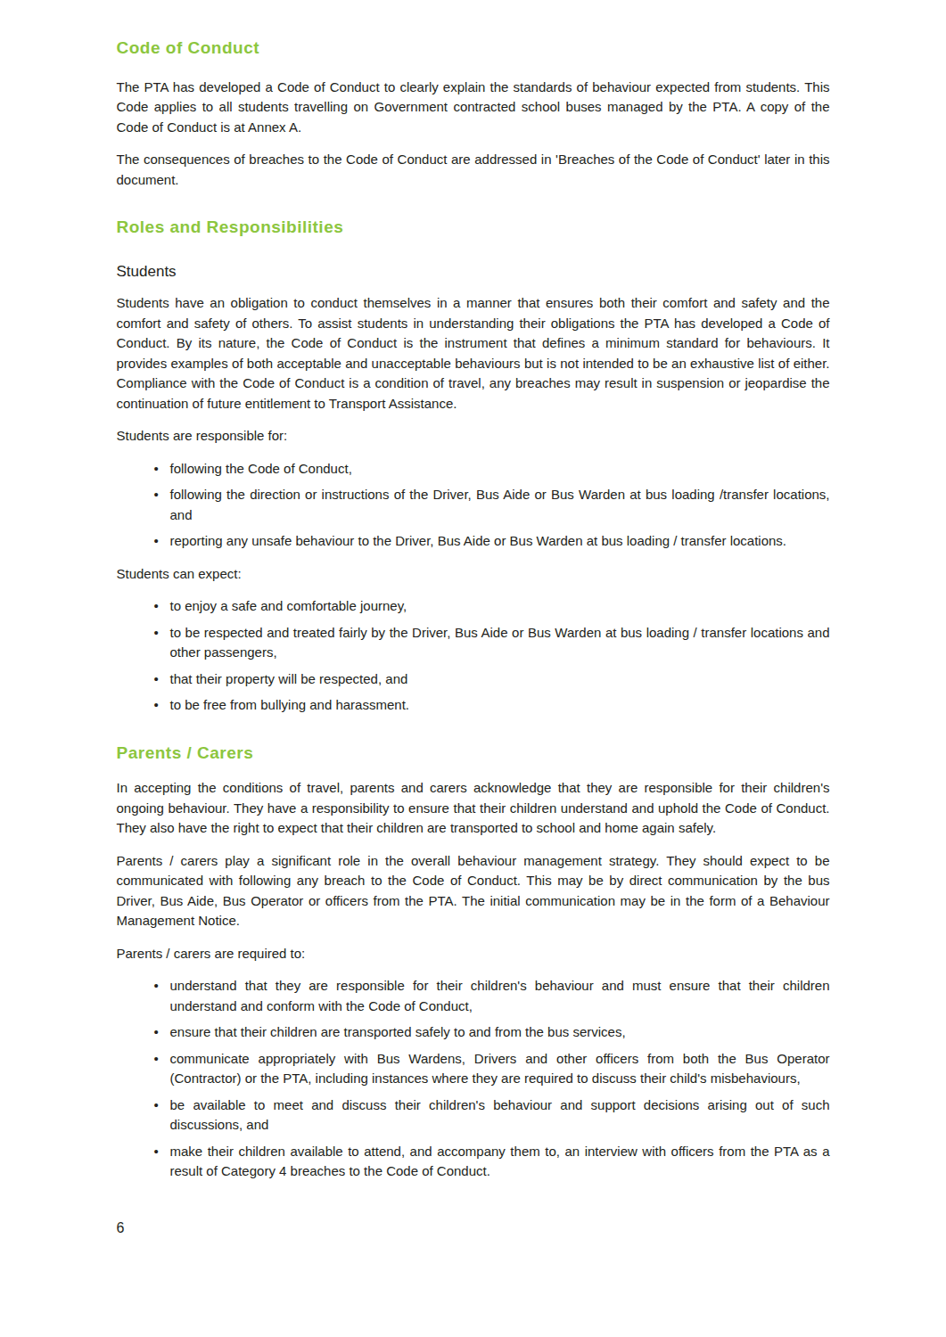Code of Conduct
The PTA has developed a Code of Conduct to clearly explain the standards of behaviour expected from students. This Code applies to all students travelling on Government contracted school buses managed by the PTA. A copy of the Code of Conduct is at Annex A.
The consequences of breaches to the Code of Conduct are addressed in 'Breaches of the Code of Conduct' later in this document.
Roles and Responsibilities
Students
Students have an obligation to conduct themselves in a manner that ensures both their comfort and safety and the comfort and safety of others. To assist students in understanding their obligations the PTA has developed a Code of Conduct. By its nature, the Code of Conduct is the instrument that defines a minimum standard for behaviours. It provides examples of both acceptable and unacceptable behaviours but is not intended to be an exhaustive list of either. Compliance with the Code of Conduct is a condition of travel, any breaches may result in suspension or jeopardise the continuation of future entitlement to Transport Assistance.
Students are responsible for:
following the Code of Conduct,
following the direction or instructions of the Driver, Bus Aide or Bus Warden at bus loading /transfer locations, and
reporting any unsafe behaviour to the Driver, Bus Aide or Bus Warden at bus loading / transfer locations.
Students can expect:
to enjoy a safe and comfortable journey,
to be respected and treated fairly by the Driver, Bus Aide or Bus Warden at bus loading / transfer locations and other passengers,
that their property will be respected, and
to be free from bullying and harassment.
Parents / Carers
In accepting the conditions of travel, parents and carers acknowledge that they are responsible for their children's ongoing behaviour. They have a responsibility to ensure that their children understand and uphold the Code of Conduct. They also have the right to expect that their children are transported to school and home again safely.
Parents / carers play a significant role in the overall behaviour management strategy. They should expect to be communicated with following any breach to the Code of Conduct. This may be by direct communication by the bus Driver, Bus Aide, Bus Operator or officers from the PTA. The initial communication may be in the form of a Behaviour Management Notice.
Parents / carers are required to:
understand that they are responsible for their children's behaviour and must ensure that their children understand and conform with the Code of Conduct,
ensure that their children are transported safely to and from the bus services,
communicate appropriately with Bus Wardens, Drivers and other officers from both the Bus Operator (Contractor) or the PTA, including instances where they are required to discuss their child's misbehaviours,
be available to meet and discuss their children's behaviour and support decisions arising out of such discussions, and
make their children available to attend, and accompany them to, an interview with officers from the PTA as a result of Category 4 breaches to the Code of Conduct.
6